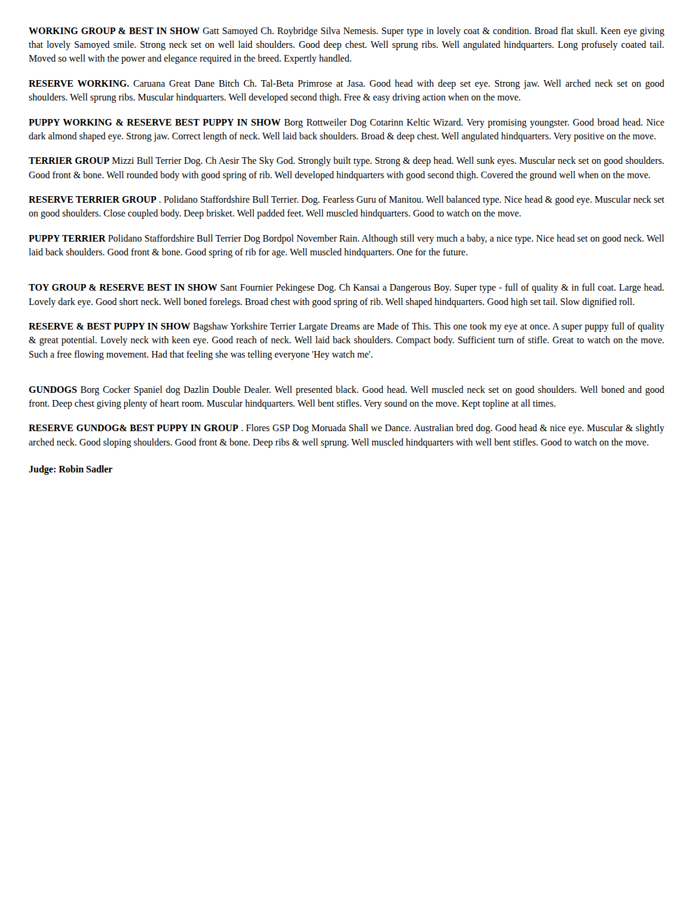WORKING GROUP & BEST IN SHOW Gatt Samoyed Ch. Roybridge Silva Nemesis. Super type in lovely coat & condition. Broad flat skull. Keen eye giving that lovely Samoyed smile. Strong neck set on well laid shoulders. Good deep chest. Well sprung ribs. Well angulated hindquarters. Long profusely coated tail. Moved so well with the power and elegance required in the breed. Expertly handled.
RESERVE WORKING. Caruana Great Dane Bitch Ch. Tal-Beta Primrose at Jasa. Good head with deep set eye. Strong jaw. Well arched neck set on good shoulders. Well sprung ribs. Muscular hindquarters. Well developed second thigh. Free & easy driving action when on the move.
PUPPY WORKING & RESERVE BEST PUPPY IN SHOW Borg Rottweiler Dog Cotarinn Keltic Wizard. Very promising youngster. Good broad head. Nice dark almond shaped eye. Strong jaw. Correct length of neck. Well laid back shoulders. Broad & deep chest. Well angulated hindquarters. Very positive on the move.
TERRIER GROUP Mizzi Bull Terrier Dog. Ch Aesir The Sky God. Strongly built type. Strong & deep head. Well sunk eyes. Muscular neck set on good shoulders. Good front & bone. Well rounded body with good spring of rib. Well developed hindquarters with good second thigh. Covered the ground well when on the move.
RESERVE TERRIER GROUP . Polidano Staffordshire Bull Terrier. Dog. Fearless Guru of Manitou. Well balanced type. Nice head & good eye. Muscular neck set on good shoulders. Close coupled body. Deep brisket. Well padded feet. Well muscled hindquarters. Good to watch on the move.
PUPPY TERRIER Polidano Staffordshire Bull Terrier Dog Bordpol November Rain. Although still very much a baby, a nice type. Nice head set on good neck. Well laid back shoulders. Good front & bone. Good spring of rib for age. Well muscled hindquarters. One for the future.
TOY GROUP & RESERVE BEST IN SHOW Sant Fournier Pekingese Dog. Ch Kansai a Dangerous Boy. Super type - full of quality & in full coat. Large head. Lovely dark eye. Good short neck. Well boned forelegs. Broad chest with good spring of rib. Well shaped hindquarters. Good high set tail. Slow dignified roll.
RESERVE & BEST PUPPY IN SHOW Bagshaw Yorkshire Terrier Largate Dreams are Made of This. This one took my eye at once. A super puppy full of quality & great potential. Lovely neck with keen eye. Good reach of neck. Well laid back shoulders. Compact body. Sufficient turn of stifle. Great to watch on the move. Such a free flowing movement. Had that feeling she was telling everyone 'Hey watch me'.
GUNDOGS Borg Cocker Spaniel dog Dazlin Double Dealer. Well presented black. Good head. Well muscled neck set on good shoulders. Well boned and good front. Deep chest giving plenty of heart room. Muscular hindquarters. Well bent stifles. Very sound on the move. Kept topline at all times.
RESERVE GUNDOG& BEST PUPPY IN GROUP . Flores GSP Dog Moruada Shall we Dance. Australian bred dog. Good head & nice eye. Muscular & slightly arched neck. Good sloping shoulders. Good front & bone. Deep ribs & well sprung. Well muscled hindquarters with well bent stifles. Good to watch on the move.
Judge: Robin Sadler